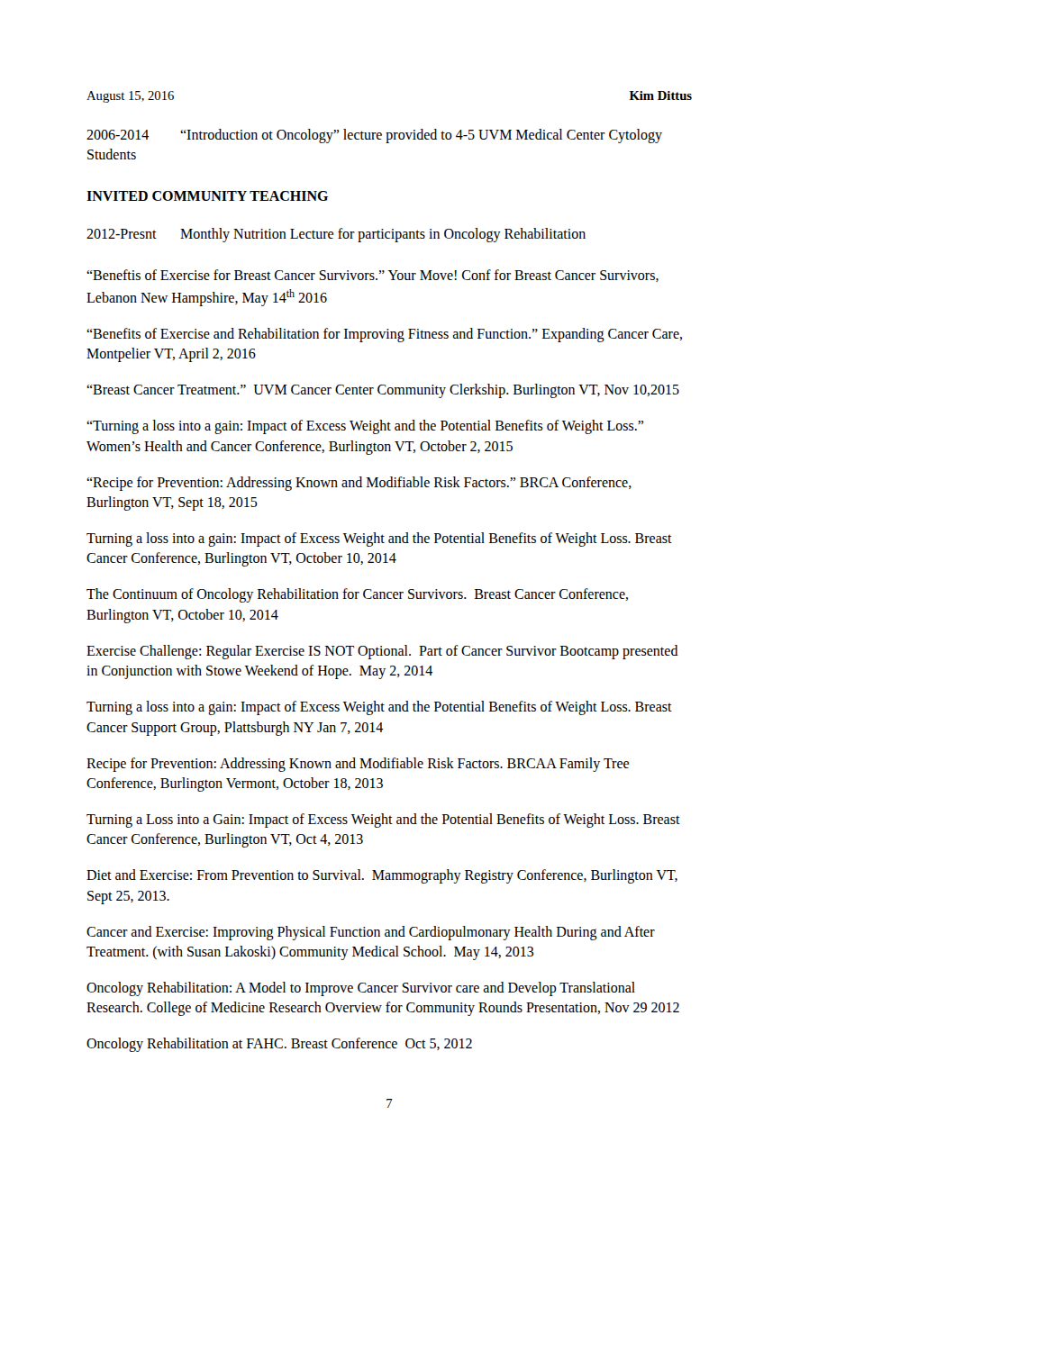August 15, 2016 Kim Dittus
2006-2014 “Introduction ot Oncology” lecture provided to 4-5 UVM Medical Center Cytology Students
INVITED COMMUNITY TEACHING
2012-Presnt Monthly Nutrition Lecture for participants in Oncology Rehabilitation
“Beneftis of Exercise for Breast Cancer Survivors.” Your Move! Conf for Breast Cancer Survivors, Lebanon New Hampshire, May 14th 2016
“Benefits of Exercise and Rehabilitation for Improving Fitness and Function.” Expanding Cancer Care, Montpelier VT, April 2, 2016
“Breast Cancer Treatment.” UVM Cancer Center Community Clerkship. Burlington VT, Nov 10,2015
“Turning a loss into a gain: Impact of Excess Weight and the Potential Benefits of Weight Loss.” Women’s Health and Cancer Conference, Burlington VT, October 2, 2015
“Recipe for Prevention: Addressing Known and Modifiable Risk Factors.” BRCA Conference, Burlington VT, Sept 18, 2015
Turning a loss into a gain: Impact of Excess Weight and the Potential Benefits of Weight Loss. Breast Cancer Conference, Burlington VT, October 10, 2014
The Continuum of Oncology Rehabilitation for Cancer Survivors. Breast Cancer Conference, Burlington VT, October 10, 2014
Exercise Challenge: Regular Exercise IS NOT Optional. Part of Cancer Survivor Bootcamp presented in Conjunction with Stowe Weekend of Hope. May 2, 2014
Turning a loss into a gain: Impact of Excess Weight and the Potential Benefits of Weight Loss. Breast Cancer Support Group, Plattsburgh NY Jan 7, 2014
Recipe for Prevention: Addressing Known and Modifiable Risk Factors. BRCAA Family Tree Conference, Burlington Vermont, October 18, 2013
Turning a Loss into a Gain: Impact of Excess Weight and the Potential Benefits of Weight Loss. Breast Cancer Conference, Burlington VT, Oct 4, 2013
Diet and Exercise: From Prevention to Survival. Mammography Registry Conference, Burlington VT, Sept 25, 2013.
Cancer and Exercise: Improving Physical Function and Cardiopulmonary Health During and After Treatment. (with Susan Lakoski) Community Medical School. May 14, 2013
Oncology Rehabilitation: A Model to Improve Cancer Survivor care and Develop Translational Research. College of Medicine Research Overview for Community Rounds Presentation, Nov 29 2012
Oncology Rehabilitation at FAHC. Breast Conference Oct 5, 2012
7